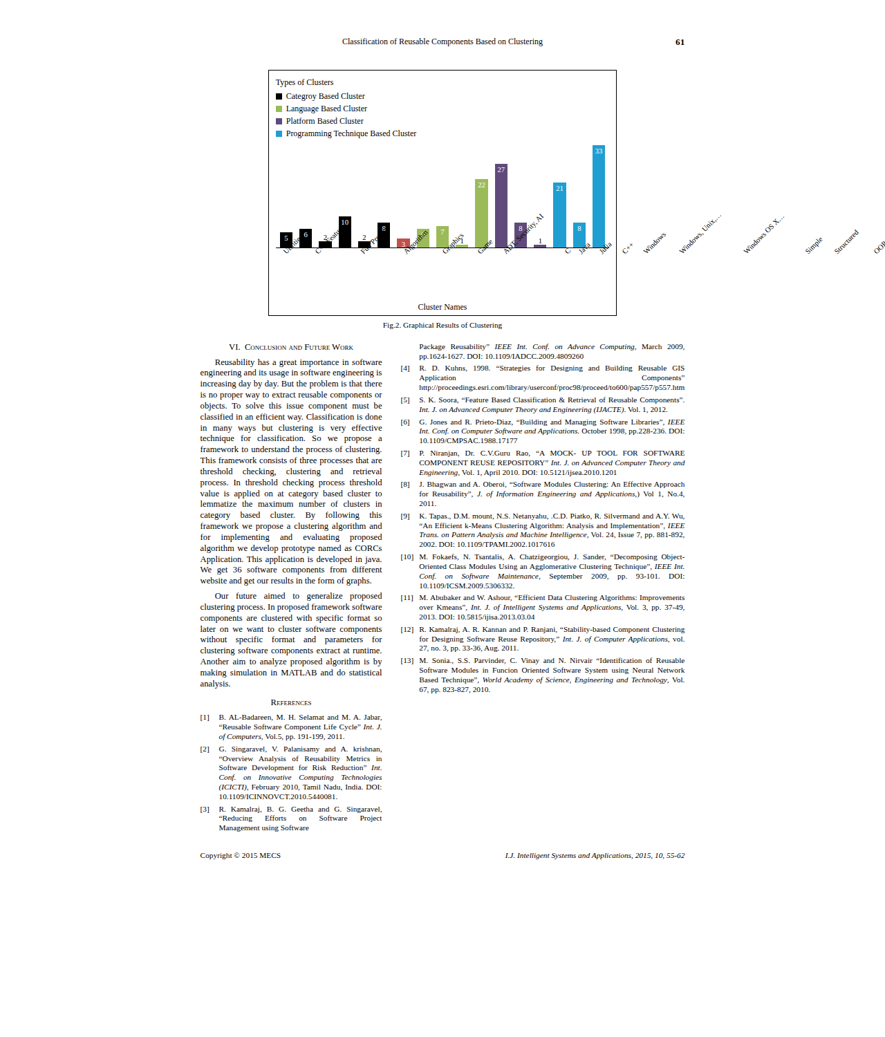Classification of Reusable Components Based on Clustering 61
Types of Clusters
Categroy Based Cluster
Language Based Cluster
Platform Based Cluster
Programming Technique Based Cluster
5
6
2
10
2
8
3
6
7
1
22
27
8
1
21
8
33
Utilities
C++ Feature
Full Project
Algorithm
Graphics
Game
ADT, Security, AI
C
Java
Julia
C++
Windows
Windows, Unix,…
Windows OS X…
Simple
Structured
OOP
Cluster Names
Fig.2. Graphical Results of Clustering
VI. Conclusion and Future Work
Reusability has a great importance in software engineering and its usage in software engineering is increasing day by day. But the problem is that there is no proper way to extract reusable components or objects. To solve this issue component must be classified in an efficient way. Classification is done in many ways but clustering is very effective technique for classification. So we propose a framework to understand the process of clustering. This framework consists of three processes that are threshold checking, clustering and retrieval process. In threshold checking process threshold value is applied on at category based cluster to lemmatize the maximum number of clusters in category based cluster. By following this framework we propose a clustering algorithm and for implementing and evaluating proposed algorithm we develop prototype named as CORCs Application. This application is developed in java. We get 36 software components from different website and get our results in the form of graphs.
Our future aimed to generalize proposed clustering process. In proposed framework software components are clustered with specific format so later on we want to cluster software components without specific format and parameters for clustering software components extract at runtime. Another aim to analyze proposed algorithm is by making simulation in MATLAB and do statistical analysis.
References
[1] B. AL-Badareen, M. H. Selamat and M. A. Jabar, “Reusable Software Component Life Cycle” Int. J. of Computers, Vol.5, pp. 191-199, 2011.
[2] G. Singaravel, V. Palanisamy and A. krishnan, “Overview Analysis of Reusability Metrics in Software Development for Risk Reduction” Int. Conf. on Innovative Computing Technologies (ICICTI), February 2010, Tamil Nadu, India. DOI: 10.1109/ICINNOVCT.2010.5440081.
[3] R. Kamalraj, B. G. Geetha and G. Singaravel, “Reducing Efforts on Software Project Management using Software
Package Reusability” IEEE Int. Conf. on Advance Computing, March 2009, pp.1624-1627. DOI: 10.1109/IADCC.2009.4809260
[4] R. D. Kuhns, 1998. “Strategies for Designing and Building Reusable GIS Application Components” http://proceedings.esri.com/library/userconf/proc98/proceed/to600/pap557/p557.htm
[5] S. K. Soora, “Feature Based Classification & Retrieval of Reusable Components”. Int. J. on Advanced Computer Theory and Engineering (IJACTE). Vol. 1, 2012.
[6] G. Jones and R. Prieto-Diaz, “Building and Managing Software Libraries”, IEEE Int. Conf. on Computer Software and Applications. October 1998, pp.228-236. DOI: 10.1109/CMPSAC.1988.17177
[7] P. Niranjan, Dr. C.V.Guru Rao, “A MOCK- UP TOOL FOR SOFTWARE COMPONENT REUSE REPOSITORY” Int. J. on Advanced Computer Theory and Engineering, Vol. 1, April 2010. DOI: 10.5121/ijsea.2010.1201
[8] J. Bhagwan and A. Oberoi, “Software Modules Clustering: An Effective Approach for Reusability”, J. of Information Engineering and Applications,) Vol 1, No.4, 2011.
[9] K. Tapas., D.M. mount, N.S. Netanyahu, .C.D. Piatko, R. Silvermand and A.Y. Wu, “An Efficient k-Means Clustering Algorithm: Analysis and Implementation”, IEEE Trans. on Pattern Analysis and Machine Intelligence, Vol. 24, Issue 7, pp. 881-892, 2002. DOI: 10.1109/TPAMI.2002.1017616
[10] M. Fokaefs, N. Tsantalis, A. Chatzigeorgiou, J. Sander, “Decomposing Object-Oriented Class Modules Using an Agglomerative Clustering Technique”, IEEE Int. Conf. on Software Maintenance, September 2009, pp. 93-101. DOI: 10.1109/ICSM.2009.5306332.
[11] M. Abubaker and W. Ashour, “Efficient Data Clustering Algorithms: Improvements over Kmeans”, Int. J. of Intelligent Systems and Applications, Vol. 3, pp. 37-49, 2013. DOI: 10.5815/ijisa.2013.03.04
[12] R. Kamalraj, A. R. Kannan and P. Ranjani, “Stability-based Component Clustering for Designing Software Reuse Repository,” Int. J. of Computer Applications, vol. 27, no. 3, pp. 33-36, Aug. 2011.
[13] M. Sonia., S.S. Parvinder, C. Vinay and N. Nirvair “Identification of Reusable Software Modules in Funcion Oriented Software System using Neural Network Based Technique”, World Academy of Science, Engineering and Technology, Vol. 67, pp. 823-827, 2010.
Copyright © 2015 MECS
I.J. Intelligent Systems and Applications, 2015, 10, 55-62